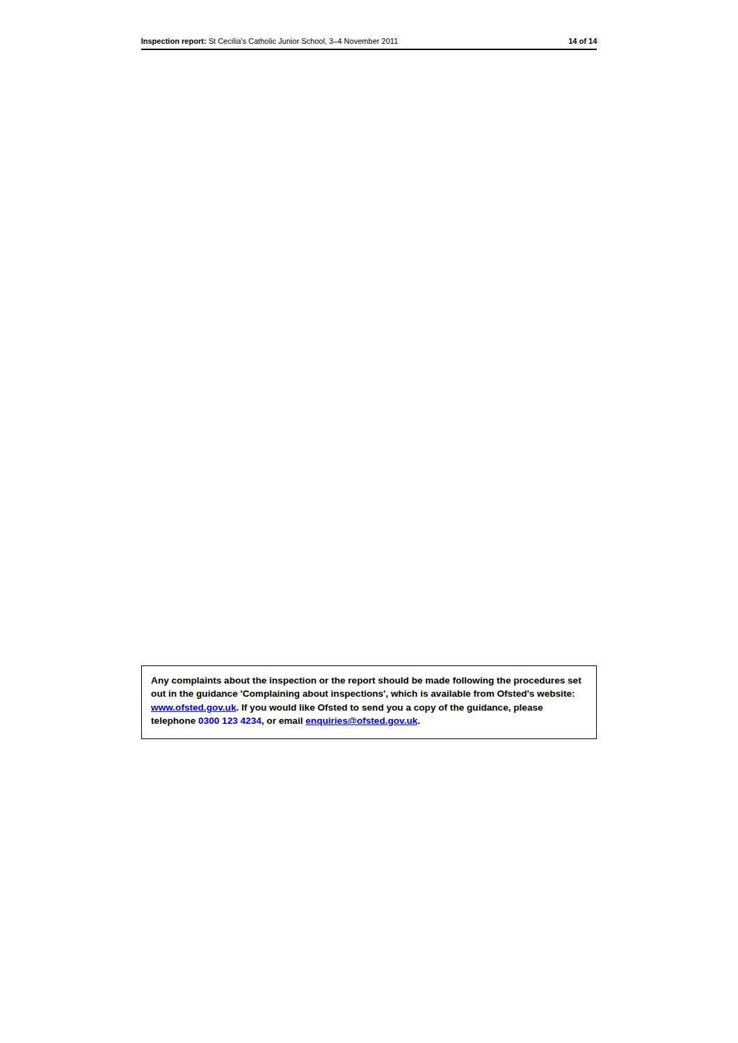Inspection report: St Cecilia's Catholic Junior School, 3–4 November 2011
14 of 14
Any complaints about the inspection or the report should be made following the procedures set out in the guidance 'Complaining about inspections', which is available from Ofsted's website: www.ofsted.gov.uk. If you would like Ofsted to send you a copy of the guidance, please telephone 0300 123 4234, or email enquiries@ofsted.gov.uk.